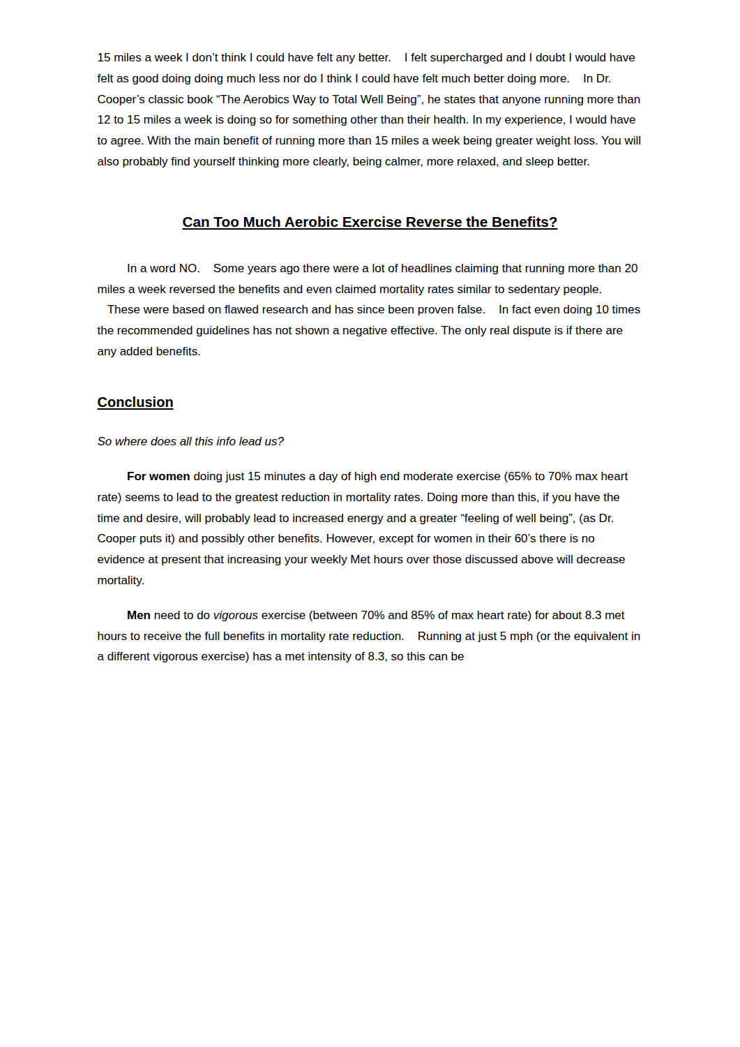15 miles a week I don’t think I could have felt any better. I felt supercharged and I doubt I would have felt as good doing doing much less nor do I think I could have felt much better doing more. In Dr. Cooper’s classic book “The Aerobics Way to Total Well Being”, he states that anyone running more than 12 to 15 miles a week is doing so for something other than their health. In my experience, I would have to agree. With the main benefit of running more than 15 miles a week being greater weight loss. You will also probably find yourself thinking more clearly, being calmer, more relaxed, and sleep better.
Can Too Much Aerobic Exercise Reverse the Benefits?
In a word NO. Some years ago there were a lot of headlines claiming that running more than 20 miles a week reversed the benefits and even claimed mortality rates similar to sedentary people. These were based on flawed research and has since been proven false. In fact even doing 10 times the recommended guidelines has not shown a negative effective. The only real dispute is if there are any added benefits.
Conclusion
So where does all this info lead us?
For women doing just 15 minutes a day of high end moderate exercise (65% to 70% max heart rate) seems to lead to the greatest reduction in mortality rates. Doing more than this, if you have the time and desire, will probably lead to increased energy and a greater “feeling of well being”, (as Dr. Cooper puts it) and possibly other benefits. However, except for women in their 60’s there is no evidence at present that increasing your weekly Met hours over those discussed above will decrease mortality.
Men need to do vigorous exercise (between 70% and 85% of max heart rate) for about 8.3 met hours to receive the full benefits in mortality rate reduction. Running at just 5 mph (or the equivalent in a different vigorous exercise) has a met intensity of 8.3, so this can be